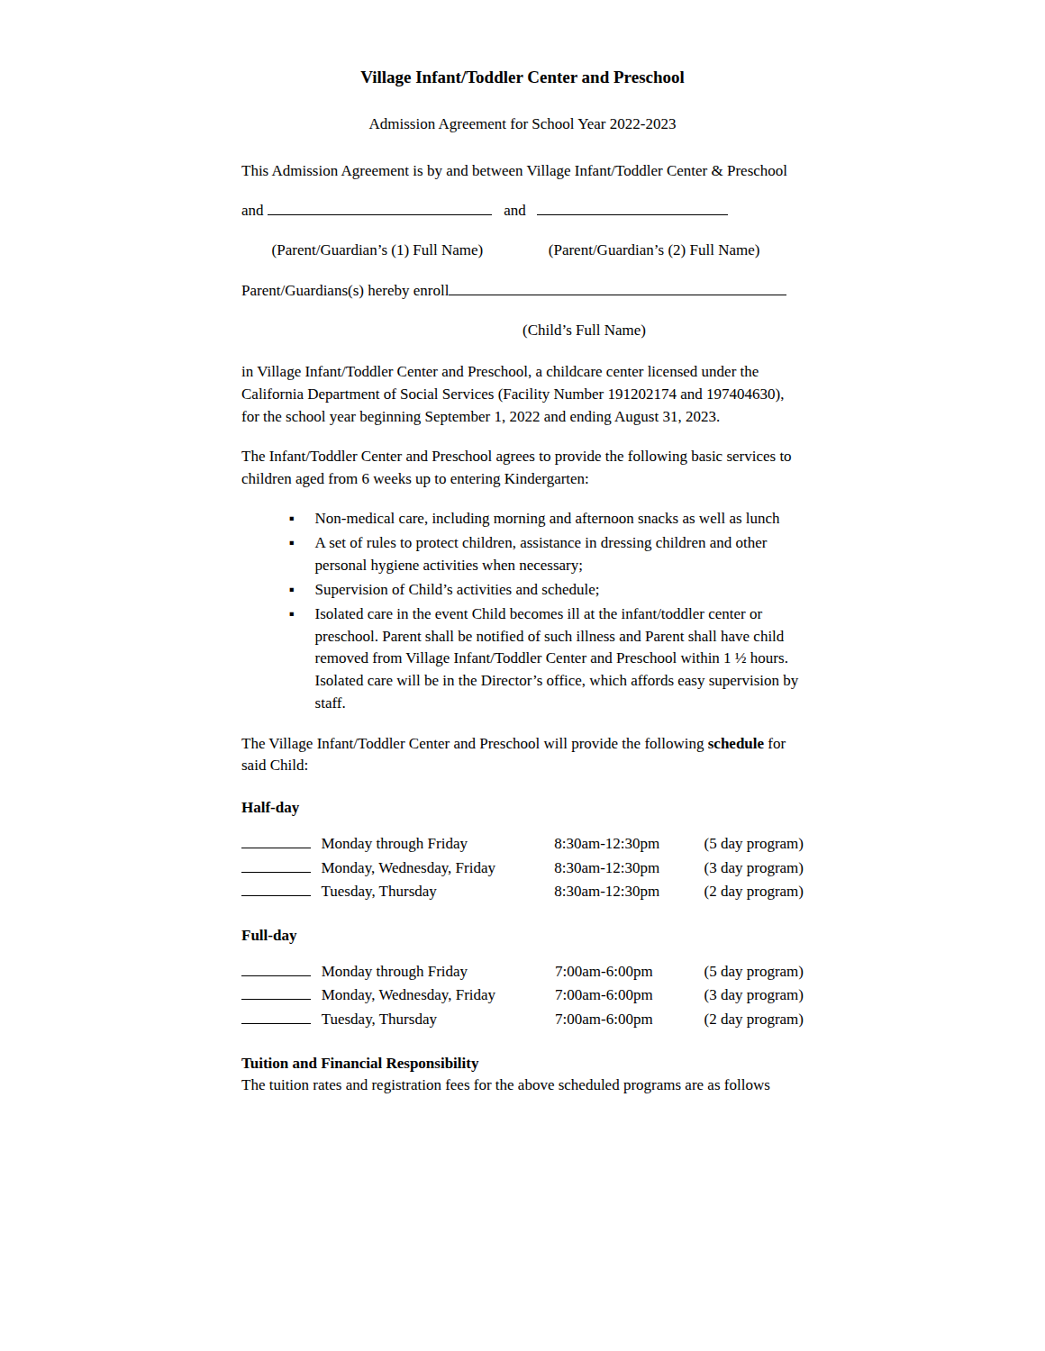Village Infant/Toddler Center and Preschool
Admission Agreement for School Year 2022-2023
This Admission Agreement is by and between Village Infant/Toddler Center & Preschool
and and
(Parent/Guardian’s (1) Full Name)(Parent/Guardian’s (2) Full Name)
Parent/Guardians(s) hereby enroll
(Child’s Full Name)
in Village Infant/Toddler Center and Preschool, a childcare center licensed under the California Department of Social Services (Facility Number 191202174 and 197404630), for the school year beginning September 1, 2022 and ending August 31, 2023.
The Infant/Toddler Center and Preschool agrees to provide the following basic services to children aged from 6 weeks up to entering Kindergarten:
Non-medical care, including morning and afternoon snacks as well as lunch
A set of rules to protect children, assistance in dressing children and other personal hygiene activities when necessary;
Supervision of Child’s activities and schedule;
Isolated care in the event Child becomes ill at the infant/toddler center or preschool. Parent shall be notified of such illness and Parent shall have child removed from Village Infant/Toddler Center and Preschool within 1 ½ hours. Isolated care will be in the Director’s office, which affords easy supervision by staff.
The Village Infant/Toddler Center and Preschool will provide the following schedule for said Child:
Half-day
| | Monday through Friday | 8:30am-12:30pm | (5 day program) |
| | Monday, Wednesday, Friday | 8:30am-12:30pm | (3 day program) |
| | Tuesday, Thursday | 8:30am-12:30pm | (2 day program) |
Full-day
| | Monday through Friday | 7:00am-6:00pm | (5 day program) |
| | Monday, Wednesday, Friday | 7:00am-6:00pm | (3 day program) |
| | Tuesday, Thursday | 7:00am-6:00pm | (2 day program) |
Tuition and Financial Responsibility
The tuition rates and registration fees for the above scheduled programs are as follows